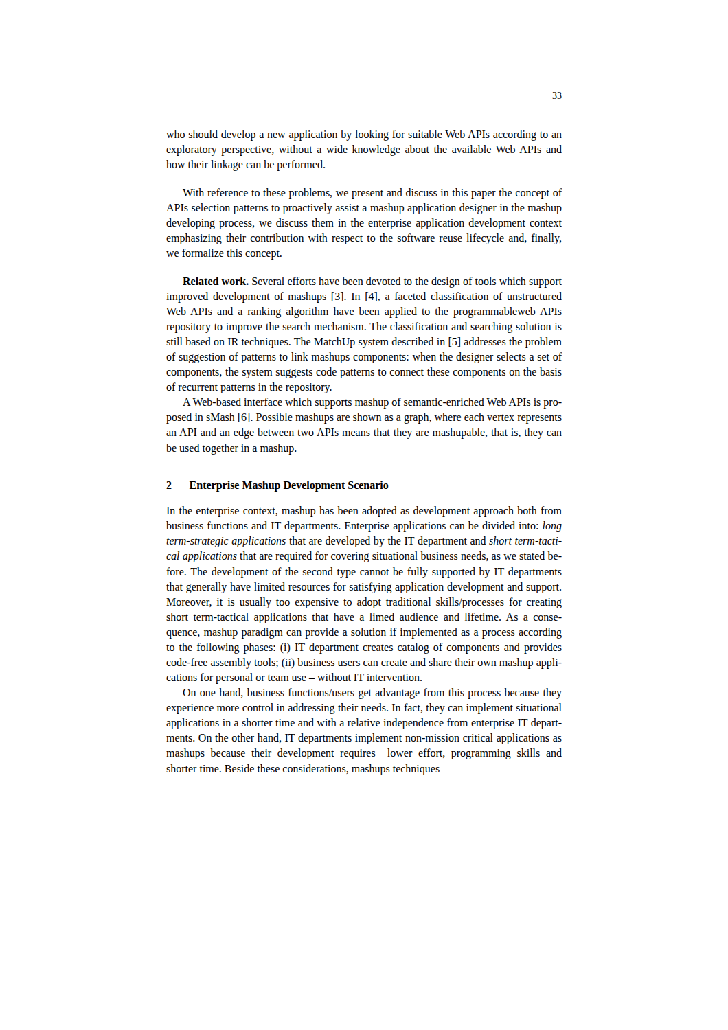33
who should develop a new application by looking for suitable Web APIs according to an exploratory perspective, without a wide knowledge about the available Web APIs and how their linkage can be performed.
With reference to these problems, we present and discuss in this paper the concept of APIs selection patterns to proactively assist a mashup application designer in the mashup developing process, we discuss them in the enterprise application development context emphasizing their contribution with respect to the software reuse lifecycle and, finally, we formalize this concept.
Related work. Several efforts have been devoted to the design of tools which support improved development of mashups [3]. In [4], a faceted classification of unstructured Web APIs and a ranking algorithm have been applied to the programmableweb APIs repository to improve the search mechanism. The classification and searching solution is still based on IR techniques. The MatchUp system described in [5] addresses the problem of suggestion of patterns to link mashups components: when the designer selects a set of components, the system suggests code patterns to connect these components on the basis of recurrent patterns in the repository.
A Web-based interface which supports mashup of semantic-enriched Web APIs is proposed in sMash [6]. Possible mashups are shown as a graph, where each vertex represents an API and an edge between two APIs means that they are mashupable, that is, they can be used together in a mashup.
2 Enterprise Mashup Development Scenario
In the enterprise context, mashup has been adopted as development approach both from business functions and IT departments. Enterprise applications can be divided into: long term-strategic applications that are developed by the IT department and short term-tactical applications that are required for covering situational business needs, as we stated before. The development of the second type cannot be fully supported by IT departments that generally have limited resources for satisfying application development and support. Moreover, it is usually too expensive to adopt traditional skills/processes for creating short term-tactical applications that have a limed audience and lifetime. As a consequence, mashup paradigm can provide a solution if implemented as a process according to the following phases: (i) IT department creates catalog of components and provides code-free assembly tools; (ii) business users can create and share their own mashup applications for personal or team use – without IT intervention.
On one hand, business functions/users get advantage from this process because they experience more control in addressing their needs. In fact, they can implement situational applications in a shorter time and with a relative independence from enterprise IT departments. On the other hand, IT departments implement non-mission critical applications as mashups because their development requires lower effort, programming skills and shorter time. Beside these considerations, mashups techniques